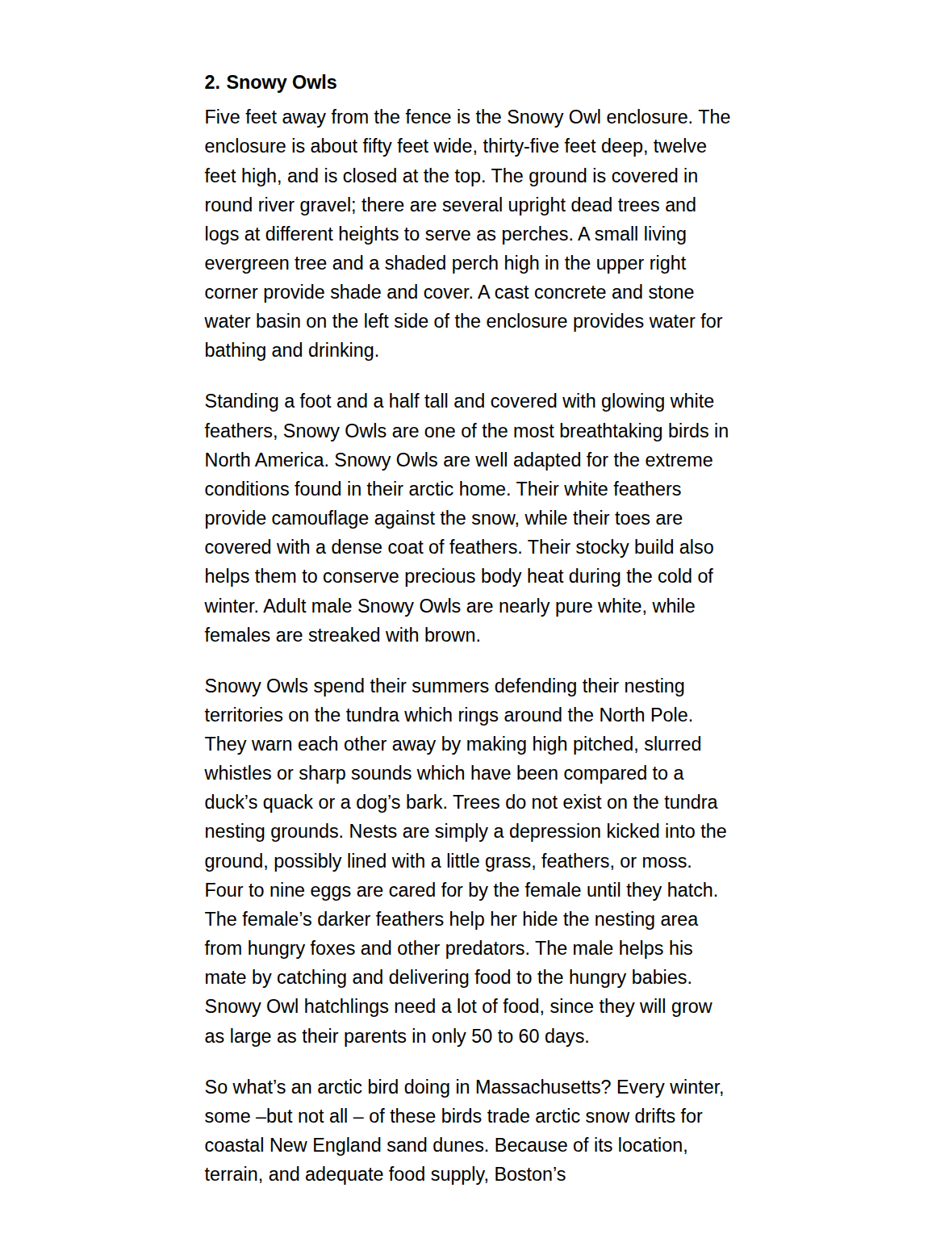2. Snowy Owls
Five feet away from the fence is the Snowy Owl enclosure. The enclosure is about fifty feet wide, thirty-five feet deep, twelve feet high, and is closed at the top. The ground is covered in round river gravel; there are several upright dead trees and logs at different heights to serve as perches. A small living evergreen tree and a shaded perch high in the upper right corner provide shade and cover. A cast concrete and stone water basin on the left side of the enclosure provides water for bathing and drinking.
Standing a foot and a half tall and covered with glowing white feathers, Snowy Owls are one of the most breathtaking birds in North America. Snowy Owls are well adapted for the extreme conditions found in their arctic home. Their white feathers provide camouflage against the snow, while their toes are covered with a dense coat of feathers. Their stocky build also helps them to conserve precious body heat during the cold of winter. Adult male Snowy Owls are nearly pure white, while females are streaked with brown.
Snowy Owls spend their summers defending their nesting territories on the tundra which rings around the North Pole. They warn each other away by making high pitched, slurred whistles or sharp sounds which have been compared to a duck’s quack or a dog’s bark. Trees do not exist on the tundra nesting grounds. Nests are simply a depression kicked into the ground, possibly lined with a little grass, feathers, or moss. Four to nine eggs are cared for by the female until they hatch. The female’s darker feathers help her hide the nesting area from hungry foxes and other predators. The male helps his mate by catching and delivering food to the hungry babies. Snowy Owl hatchlings need a lot of food, since they will grow as large as their parents in only 50 to 60 days.
So what’s an arctic bird doing in Massachusetts? Every winter, some –but not all – of these birds trade arctic snow drifts for coastal New England sand dunes. Because of its location, terrain, and adequate food supply, Boston’s